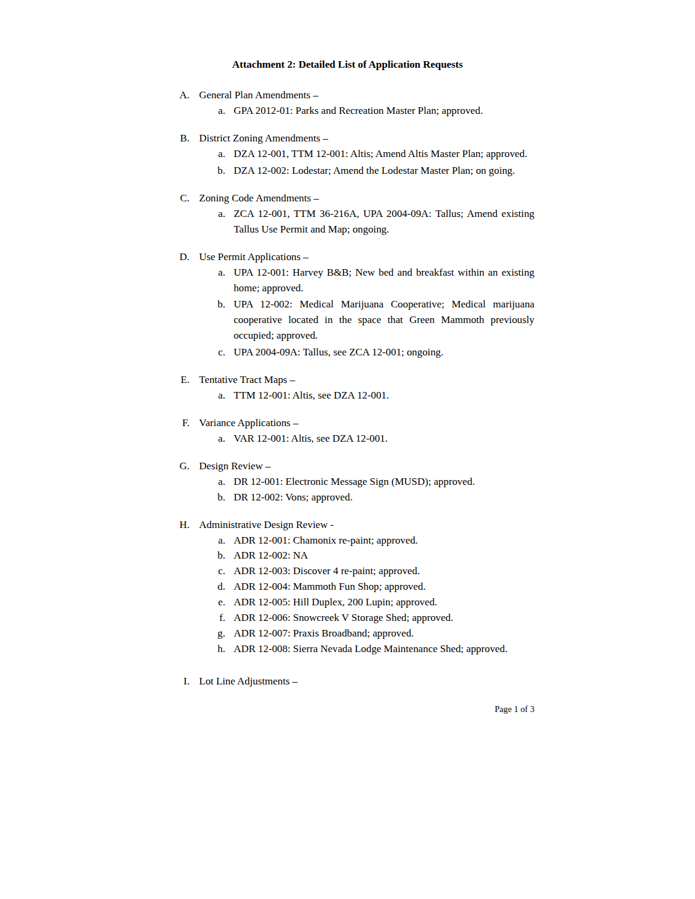Attachment 2: Detailed List of Application Requests
General Plan Amendments –
GPA 2012-01: Parks and Recreation Master Plan; approved.
District Zoning Amendments –
DZA 12-001, TTM 12-001: Altis; Amend Altis Master Plan; approved.
DZA 12-002: Lodestar; Amend the Lodestar Master Plan; on going.
Zoning Code Amendments –
ZCA 12-001, TTM 36-216A, UPA 2004-09A: Tallus; Amend existing Tallus Use Permit and Map; ongoing.
Use Permit Applications –
UPA 12-001: Harvey B&B; New bed and breakfast within an existing home; approved.
UPA 12-002: Medical Marijuana Cooperative; Medical marijuana cooperative located in the space that Green Mammoth previously occupied; approved.
UPA 2004-09A: Tallus, see ZCA 12-001; ongoing.
Tentative Tract Maps –
TTM 12-001: Altis, see DZA 12-001.
Variance Applications –
VAR 12-001: Altis, see DZA 12-001.
Design Review –
DR 12-001: Electronic Message Sign (MUSD); approved.
DR 12-002: Vons; approved.
Administrative Design Review -
ADR 12-001: Chamonix re-paint; approved.
ADR 12-002: NA
ADR 12-003: Discover 4 re-paint; approved.
ADR 12-004: Mammoth Fun Shop; approved.
ADR 12-005: Hill Duplex, 200 Lupin; approved.
ADR 12-006: Snowcreek V Storage Shed; approved.
ADR 12-007: Praxis Broadband; approved.
ADR 12-008: Sierra Nevada Lodge Maintenance Shed; approved.
Lot Line Adjustments –
Page 1 of 3